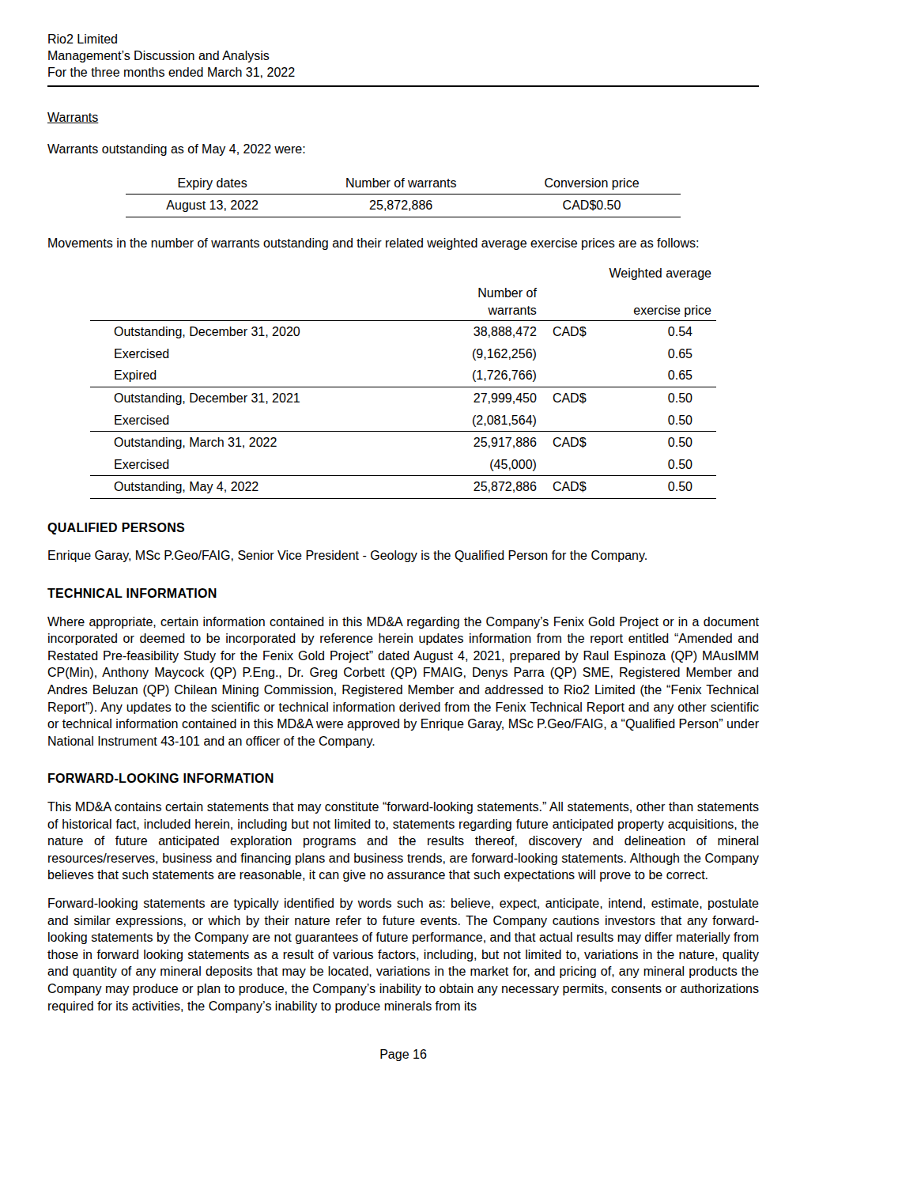Rio2 Limited
Management’s Discussion and Analysis
For the three months ended March 31, 2022
Warrants
Warrants outstanding as of May 4, 2022 were:
| Expiry dates | Number of warrants | Conversion price |
| --- | --- | --- |
| August 13, 2022 | 25,872,886 | CAD$0.50 |
Movements in the number of warrants outstanding and their related weighted average exercise prices are as follows:
| | | Weighted average |
| | Number of warrants | exercise price |
| Outstanding, December 31, 2020 | 38,888,472 | CAD$ | 0.54 |
| Exercised | (9,162,256) | | 0.65 |
| Expired | (1,726,766) | | 0.65 |
| Outstanding, December 31, 2021 | 27,999,450 | CAD$ | 0.50 |
| Exercised | (2,081,564) | | 0.50 |
| Outstanding, March 31, 2022 | 25,917,886 | CAD$ | 0.50 |
| Exercised | (45,000) | | 0.50 |
| Outstanding, May 4, 2022 | 25,872,886 | CAD$ | 0.50 |
QUALIFIED PERSONS
Enrique Garay, MSc P.Geo/FAIG, Senior Vice President - Geology is the Qualified Person for the Company.
TECHNICAL INFORMATION
Where appropriate, certain information contained in this MD&A regarding the Company’s Fenix Gold Project or in a document incorporated or deemed to be incorporated by reference herein updates information from the report entitled “Amended and Restated Pre-feasibility Study for the Fenix Gold Project” dated August 4, 2021, prepared by Raul Espinoza (QP) MAusIMM CP(Min), Anthony Maycock (QP) P.Eng., Dr. Greg Corbett (QP) FMAIG, Denys Parra (QP) SME, Registered Member and Andres Beluzan (QP) Chilean Mining Commission, Registered Member and addressed to Rio2 Limited (the “Fenix Technical Report”). Any updates to the scientific or technical information derived from the Fenix Technical Report and any other scientific or technical information contained in this MD&A were approved by Enrique Garay, MSc P.Geo/FAIG, a “Qualified Person” under National Instrument 43-101 and an officer of the Company.
FORWARD-LOOKING INFORMATION
This MD&A contains certain statements that may constitute “forward-looking statements.” All statements, other than statements of historical fact, included herein, including but not limited to, statements regarding future anticipated property acquisitions, the nature of future anticipated exploration programs and the results thereof, discovery and delineation of mineral resources/reserves, business and financing plans and business trends, are forward-looking statements. Although the Company believes that such statements are reasonable, it can give no assurance that such expectations will prove to be correct.
Forward-looking statements are typically identified by words such as: believe, expect, anticipate, intend, estimate, postulate and similar expressions, or which by their nature refer to future events. The Company cautions investors that any forward-looking statements by the Company are not guarantees of future performance, and that actual results may differ materially from those in forward looking statements as a result of various factors, including, but not limited to, variations in the nature, quality and quantity of any mineral deposits that may be located, variations in the market for, and pricing of, any mineral products the Company may produce or plan to produce, the Company’s inability to obtain any necessary permits, consents or authorizations required for its activities, the Company’s inability to produce minerals from its
Page 16